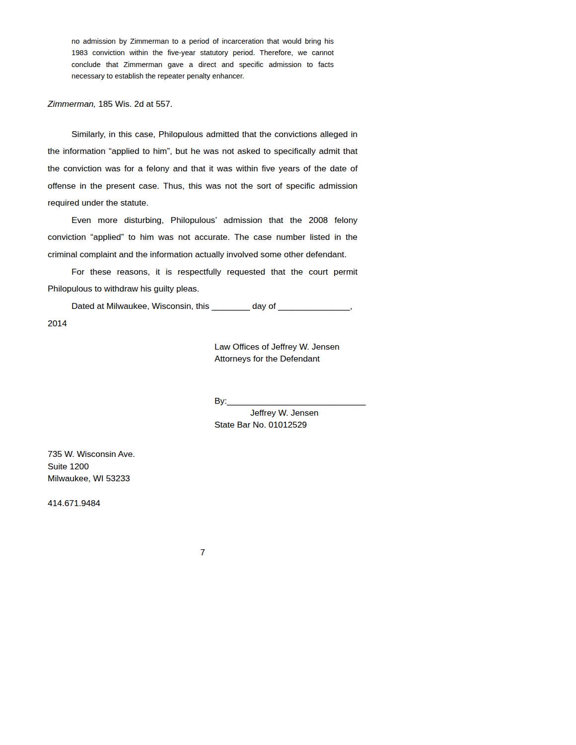no admission by Zimmerman to a period of incarceration that would bring his 1983 conviction within the five-year statutory period. Therefore, we cannot conclude that Zimmerman gave a direct and specific admission to facts necessary to establish the repeater penalty enhancer.
Zimmerman, 185 Wis. 2d at 557.
Similarly, in this case, Philopulous admitted that the convictions alleged in the information “applied to him”, but he was not asked to specifically admit that the conviction was for a felony and that it was within five years of the date of offense in the present case. Thus, this was not the sort of specific admission required under the statute.
Even more disturbing, Philopulous’ admission that the 2008 felony conviction “applied” to him was not accurate. The case number listed in the criminal complaint and the information actually involved some other defendant.
For these reasons, it is respectfully requested that the court permit Philopulous to withdraw his guilty pleas.
Dated at Milwaukee, Wisconsin, this ________ day of _______________, 2014
Law Offices of Jeffrey W. Jensen
Attorneys for the Defendant
By:_____________________________
Jeffrey W. Jensen
State Bar No. 01012529
735 W. Wisconsin Ave.
Suite 1200
Milwaukee, WI 53233
414.671.9484
7